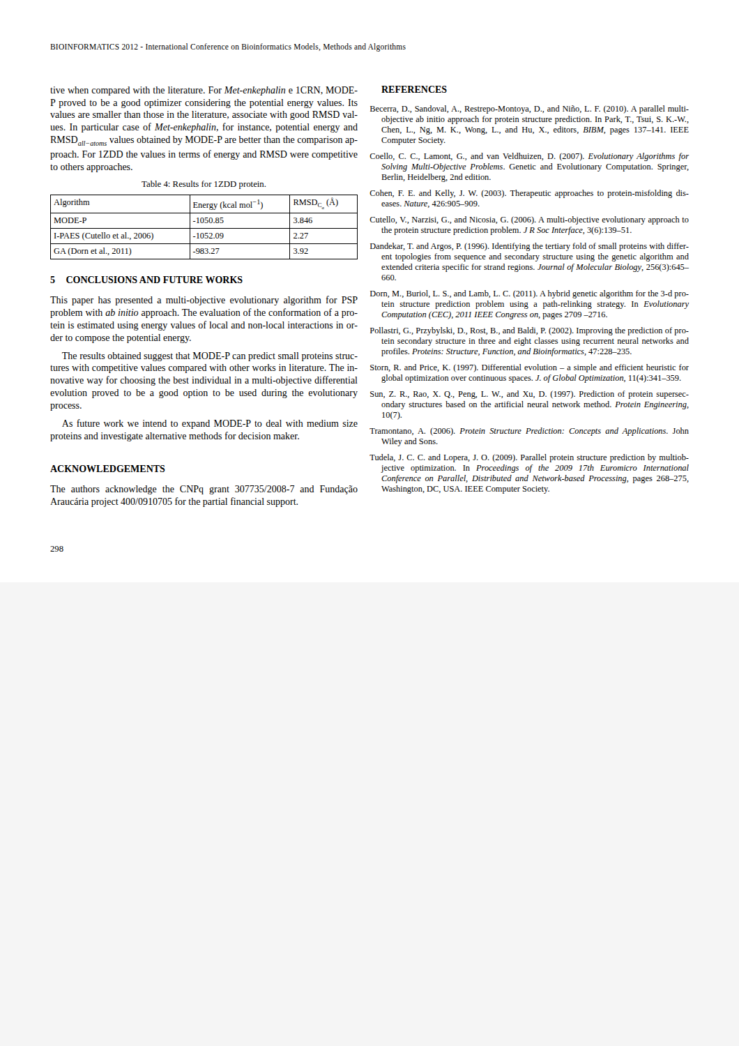BIOINFORMATICS 2012 - International Conference on Bioinformatics Models, Methods and Algorithms
tive when compared with the literature. For Met-enkephalin e 1CRN, MODE-P proved to be a good optimizer considering the potential energy values. Its values are smaller than those in the literature, associate with good RMSD values. In particular case of Met-enkephalin, for instance, potential energy and RMSDall−atoms values obtained by MODE-P are better than the comparison approach. For 1ZDD the values in terms of energy and RMSD were competitive to others approaches.
Table 4: Results for 1ZDD protein.
| Algorithm | Energy (kcal mol −1 ) | RMSD C α (Å) |
| --- | --- | --- |
| MODE-P | -1050.85 | 3.846 |
| I-PAES (Cutello et al., 2006) | -1052.09 | 2.27 |
| GA (Dorn et al., 2011) | -983.27 | 3.92 |
5 CONCLUSIONS AND FUTURE WORKS
This paper has presented a multi-objective evolutionary algorithm for PSP problem with ab initio approach. The evaluation of the conformation of a protein is estimated using energy values of local and non-local interactions in order to compose the potential energy.
The results obtained suggest that MODE-P can predict small proteins structures with competitive values compared with other works in literature. The innovative way for choosing the best individual in a multi-objective differential evolution proved to be a good option to be used during the evolutionary process.
As future work we intend to expand MODE-P to deal with medium size proteins and investigate alternative methods for decision maker.
ACKNOWLEDGEMENTS
The authors acknowledge the CNPq grant 307735/2008-7 and Fundação Araucária project 400/0910705 for the partial financial support.
REFERENCES
Becerra, D., Sandoval, A., Restrepo-Montoya, D., and Niño, L. F. (2010). A parallel multi-objective ab initio approach for protein structure prediction. In Park, T., Tsui, S. K.-W., Chen, L., Ng, M. K., Wong, L., and Hu, X., editors, BIBM, pages 137–141. IEEE Computer Society.
Coello, C. C., Lamont, G., and van Veldhuizen, D. (2007). Evolutionary Algorithms for Solving Multi-Objective Problems. Genetic and Evolutionary Computation. Springer, Berlin, Heidelberg, 2nd edition.
Cohen, F. E. and Kelly, J. W. (2003). Therapeutic approaches to protein-misfolding diseases. Nature, 426:905–909.
Cutello, V., Narzisi, G., and Nicosia, G. (2006). A multi-objective evolutionary approach to the protein structure prediction problem. J R Soc Interface, 3(6):139–51.
Dandekar, T. and Argos, P. (1996). Identifying the tertiary fold of small proteins with different topologies from sequence and secondary structure using the genetic algorithm and extended criteria specific for strand regions. Journal of Molecular Biology, 256(3):645–660.
Dorn, M., Buriol, L. S., and Lamb, L. C. (2011). A hybrid genetic algorithm for the 3-d protein structure prediction problem using a path-relinking strategy. In Evolutionary Computation (CEC), 2011 IEEE Congress on, pages 2709 –2716.
Pollastri, G., Przybylski, D., Rost, B., and Baldi, P. (2002). Improving the prediction of protein secondary structure in three and eight classes using recurrent neural networks and profiles. Proteins: Structure, Function, and Bioinformatics, 47:228–235.
Storn, R. and Price, K. (1997). Differential evolution – a simple and efficient heuristic for global optimization over continuous spaces. J. of Global Optimization, 11(4):341–359.
Sun, Z. R., Rao, X. Q., Peng, L. W., and Xu, D. (1997). Prediction of protein supersecondary structures based on the artificial neural network method. Protein Engineering, 10(7).
Tramontano, A. (2006). Protein Structure Prediction: Concepts and Applications. John Wiley and Sons.
Tudela, J. C. C. and Lopera, J. O. (2009). Parallel protein structure prediction by multiobjective optimization. In Proceedings of the 2009 17th Euromicro International Conference on Parallel, Distributed and Network-based Processing, pages 268–275, Washington, DC, USA. IEEE Computer Society.
298